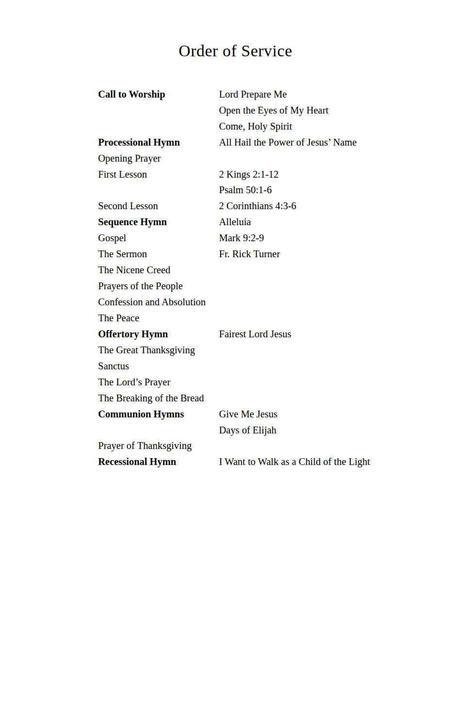Order of Service
| Call to Worship | Lord Prepare Me |
| | Open the Eyes of My Heart |
| | Come, Holy Spirit |
| Processional Hymn | All Hail the Power of Jesus’ Name |
| Opening Prayer | |
| First Lesson | 2 Kings 2:1-12 |
| | Psalm 50:1-6 |
| Second Lesson | 2 Corinthians 4:3-6 |
| Sequence Hymn | Alleluia |
| Gospel | Mark 9:2-9 |
| The Sermon | Fr. Rick Turner |
| The Nicene Creed | |
| Prayers of the People | |
| Confession and Absolution | |
| The Peace | |
| Offertory Hymn | Fairest Lord Jesus |
| The Great Thanksgiving | |
| Sanctus | |
| The Lord’s Prayer | |
| The Breaking of the Bread | |
| Communion Hymns | Give Me Jesus |
| | Days of Elijah |
| Prayer of Thanksgiving | |
| Recessional Hymn | I Want to Walk as a Child of the Light |